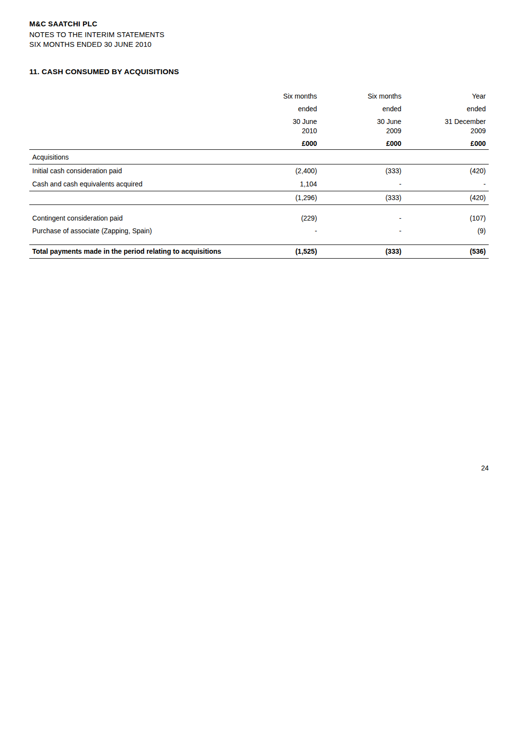M&C SAATCHI PLC
NOTES TO THE INTERIM STATEMENTS
SIX MONTHS ENDED 30 JUNE 2010
11. CASH CONSUMED BY ACQUISITIONS
| | Six months | Six months | Year |
| --- | --- | --- | --- |
| | ended | ended | ended |
| | 30 June 2010 | 30 June 2009 | 31 December 2009 |
| | £000 | £000 | £000 |
| Acquisitions | | | |
| Initial cash consideration paid | (2,400) | (333) | (420) |
| Cash and cash equivalents acquired | 1,104 | - | - |
| | (1,296) | (333) | (420) |
| Contingent consideration paid | (229) | - | (107) |
| Purchase of associate (Zapping, Spain) | - | - | (9) |
| Total payments made in the period relating to acquisitions | (1,525) | (333) | (536) |
24